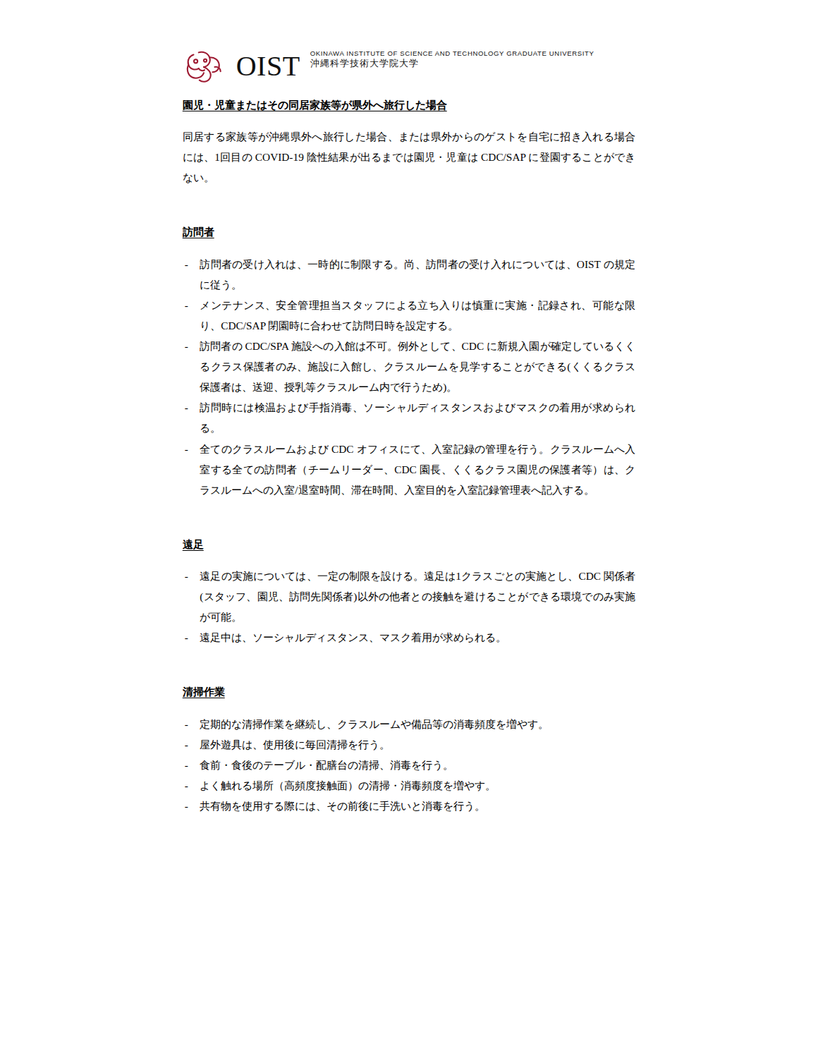OIST
OKINAWA INSTITUTE OF SCIENCE AND TECHNOLOGY GRADUATE UNIVERSITY
沖縄科学技術大学院大学
園児・児童またはその同居家族等が県外へ旅行した場合
同居する家族等が沖縄県外へ旅行した場合、または県外からのゲストを自宅に招き入れる場合には、1回目の COVID-19 陰性結果が出るまでは園児・児童は CDC/SAP に登園することができない。
訪問者
訪問者の受け入れは、一時的に制限する。尚、訪問者の受け入れについては、OIST の規定に従う。
メンテナンス、安全管理担当スタッフによる立ち入りは慎重に実施・記録され、可能な限り、CDC/SAP 閉園時に合わせて訪問日時を設定する。
訪問者の CDC/SPA 施設への入館は不可。例外として、CDC に新規入園が確定しているくくるクラス保護者のみ、施設に入館し、クラスルームを見学することができる(くくるクラス保護者は、送迎、授乳等クラスルーム内で行うため)。
訪問時には検温および手指消毒、ソーシャルディスタンスおよびマスクの着用が求められる。
全てのクラスルームおよび CDC オフィスにて、入室記録の管理を行う。クラスルームへ入室する全ての訪問者（チームリーダー、CDC 園長、くくるクラス園児の保護者等）は、クラスルームへの入室/退室時間、滞在時間、入室目的を入室記録管理表へ記入する。
遠足
遠足の実施については、一定の制限を設ける。遠足は1クラスごとの実施とし、CDC 関係者(スタッフ、園児、訪問先関係者)以外の他者との接触を避けることができる環境でのみ実施が可能。
遠足中は、ソーシャルディスタンス、マスク着用が求められる。
清掃作業
定期的な清掃作業を継続し、クラスルームや備品等の消毒頻度を増やす。
屋外遊具は、使用後に毎回清掃を行う。
食前・食後のテーブル・配膳台の清掃、消毒を行う。
よく触れる場所（高頻度接触面）の清掃・消毒頻度を増やす。
共有物を使用する際には、その前後に手洗いと消毒を行う。